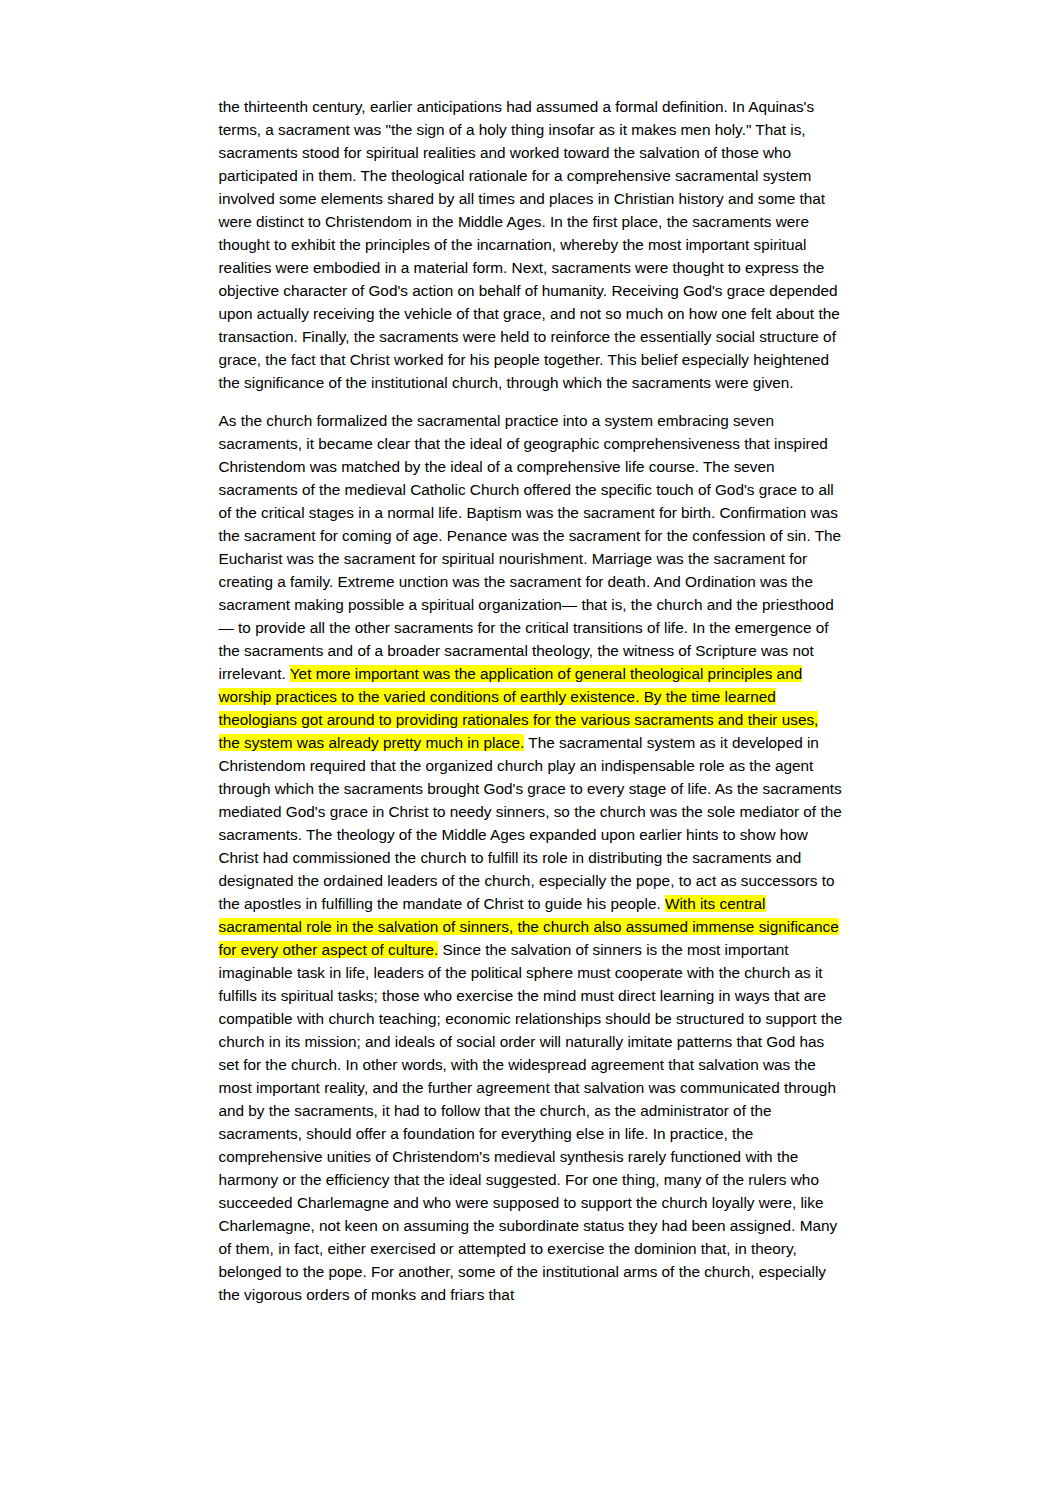the thirteenth century, earlier anticipations had assumed a formal definition. In Aquinas's terms, a sacrament was "the sign of a holy thing insofar as it makes men holy." That is, sacraments stood for spiritual realities and worked toward the salvation of those who participated in them. The theological rationale for a comprehensive sacramental system involved some elements shared by all times and places in Christian history and some that were distinct to Christendom in the Middle Ages. In the first place, the sacraments were thought to exhibit the principles of the incarnation, whereby the most important spiritual realities were embodied in a material form. Next, sacraments were thought to express the objective character of God's action on behalf of humanity. Receiving God's grace depended upon actually receiving the vehicle of that grace, and not so much on how one felt about the transaction. Finally, the sacraments were held to reinforce the essentially social structure of grace, the fact that Christ worked for his people together. This belief especially heightened the significance of the institutional church, through which the sacraments were given.
As the church formalized the sacramental practice into a system embracing seven sacraments, it became clear that the ideal of geographic comprehensiveness that inspired Christendom was matched by the ideal of a comprehensive life course. The seven sacraments of the medieval Catholic Church offered the specific touch of God's grace to all of the critical stages in a normal life. Baptism was the sacrament for birth. Confirmation was the sacrament for coming of age. Penance was the sacrament for the confession of sin. The Eucharist was the sacrament for spiritual nourishment. Marriage was the sacrament for creating a family. Extreme unction was the sacrament for death. And Ordination was the sacrament making possible a spiritual organization— that is, the church and the priesthood— to provide all the other sacraments for the critical transitions of life. In the emergence of the sacraments and of a broader sacramental theology, the witness of Scripture was not irrelevant. Yet more important was the application of general theological principles and worship practices to the varied conditions of earthly existence. By the time learned theologians got around to providing rationales for the various sacraments and their uses, the system was already pretty much in place. The sacramental system as it developed in Christendom required that the organized church play an indispensable role as the agent through which the sacraments brought God's grace to every stage of life. As the sacraments mediated God's grace in Christ to needy sinners, so the church was the sole mediator of the sacraments. The theology of the Middle Ages expanded upon earlier hints to show how Christ had commissioned the church to fulfill its role in distributing the sacraments and designated the ordained leaders of the church, especially the pope, to act as successors to the apostles in fulfilling the mandate of Christ to guide his people. With its central sacramental role in the salvation of sinners, the church also assumed immense significance for every other aspect of culture. Since the salvation of sinners is the most important imaginable task in life, leaders of the political sphere must cooperate with the church as it fulfills its spiritual tasks; those who exercise the mind must direct learning in ways that are compatible with church teaching; economic relationships should be structured to support the church in its mission; and ideals of social order will naturally imitate patterns that God has set for the church. In other words, with the widespread agreement that salvation was the most important reality, and the further agreement that salvation was communicated through and by the sacraments, it had to follow that the church, as the administrator of the sacraments, should offer a foundation for everything else in life. In practice, the comprehensive unities of Christendom's medieval synthesis rarely functioned with the harmony or the efficiency that the ideal suggested. For one thing, many of the rulers who succeeded Charlemagne and who were supposed to support the church loyally were, like Charlemagne, not keen on assuming the subordinate status they had been assigned. Many of them, in fact, either exercised or attempted to exercise the dominion that, in theory, belonged to the pope. For another, some of the institutional arms of the church, especially the vigorous orders of monks and friars that